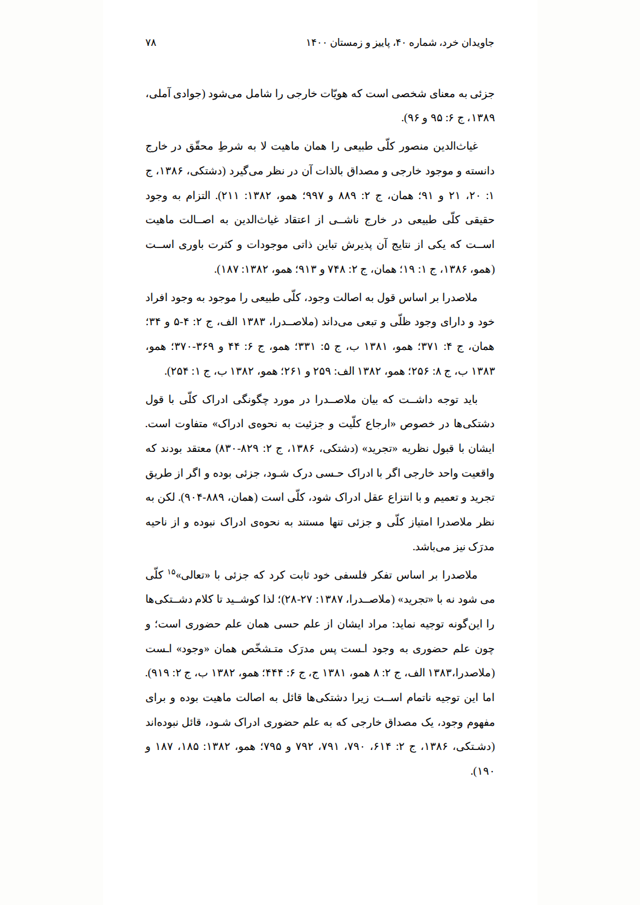۷۸ جاویدان خرد، شماره ۴۰، پاییز و زمستان ۱۴۰۰
جزئی به معنای شخصی است که هویّات خارجی را شامل می‌شود (جوادی آملی، ۱۳۸۹، ج ۶: ۹۵ و ۹۶).
غیاث‌الدین منصور کلّی طبیعی را همان ماهیت لا به شرطِ محقّق در خارج دانسته و موجود خارجی و مصداق بالذات آن در نظر می‌گیرد (دشتکی، ۱۳۸۶، ج ۱: ۲۰، ۲۱ و ۹۱؛ همان، ج ۲: ۸۸۹ و ۹۹۷؛ همو، ۱۳۸۲: ۲۱۱). التزام به وجود حقیقی کلّی طبیعی در خارج ناشــی از اعتقاد غیاث‌الدین به اصــالت ماهیت اســت که یکی از نتایج آن پذیرش تباین ذاتی موجودات و کثرت باوری اســت (همو، ۱۳۸۶، ج ۱: ۱۹؛ همان، ج ۲: ۷۴۸ و ۹۱۳؛ همو، ۱۳۸۲: ۱۸۷).
ملاصدرا بر اساس قول به اصالت وجود، کلّی طبیعی را موجود به وجود افراد خود و دارای وجود ظلّی و تبعی می‌داند (ملاصــدرا، ۱۳۸۳ الف، ج ۲: ۴-۵ و ۳۴؛ همان، ج ۴: ۳۷۱؛ همو، ۱۳۸۱ ب، ج ۵: ۳۳۱؛ همو، ج ۶: ۴۴ و ۳۶۹-۳۷۰؛ همو، ۱۳۸۳ ب، ج ۸: ۲۵۶؛ همو، ۱۳۸۲ الف: ۲۵۹ و ۲۶۱؛ همو، ۱۳۸۲ ب، ج ۱: ۲۵۴).
باید توجه داشــت که بیان ملاصــدرا در مورد چگونگی ادراک کلّی با قول دشتکی‌ها در خصوص «ارجاع کلّیت و جزئیت به نحوه‌ی ادراک» متفاوت است. ایشان با قبول نظریه «تجرید» (دشتکی، ۱۳۸۶، ج ۲: ۸۲۹-۸۳۰) معتقد بودند که واقعیت واحد خارجی اگر با ادراک حـسی درک شـود، جزئی بوده و اگر از طریق تجرید و تعمیم و با انتزاع عقل ادراک شود، کلّی است (همان، ۸۸۹-۹۰۴). لکن به نظر ملاصدرا امتیاز کلّی و جزئی تنها مستند به نحوه‌ی ادراک نبوده و از ناحیه مدرَک نیز می‌باشد.
ملاصدرا بر اساس تفکر فلسفی خود ثابت کرد که جزئی با «تعالی»۱۵ کلّی می شود نه با «تجرید» (ملاصــدرا، ۱۳۸۷: ۲۷-۲۸)؛ لذا کوشــید تا کلام دشــتکی‌ها را این‌گونه توجیه نماید: مراد ایشان از علم حسی همان علم حضوری است؛ و چون علم حضوری به وجود اـست پس مدرَک متـشخّص همان «وجود» اـست (ملاصدرا،۱۳۸۳ الف، ج ۲: ۸ همو، ۱۳۸۱ ج، ج ۶: ۴۴۴؛ همو، ۱۳۸۲ ب، ج ۲: ۹۱۹). اما این توجیه ناتمام اســت زیرا دشتکی‌ها قائل به اصالت ماهیت بوده و برای مفهوم وجود، یک مصداق خارجی که به علم حضوری ادراک شـود، قائل نبوده‌اند (دشـتکی، ۱۳۸۶، ج ۲: ۶۱۴، ۷۹۰، ۷۹۱، ۷۹۲ و ۷۹۵؛ همو، ۱۳۸۲: ۱۸۵، ۱۸۷ و ۱۹۰).